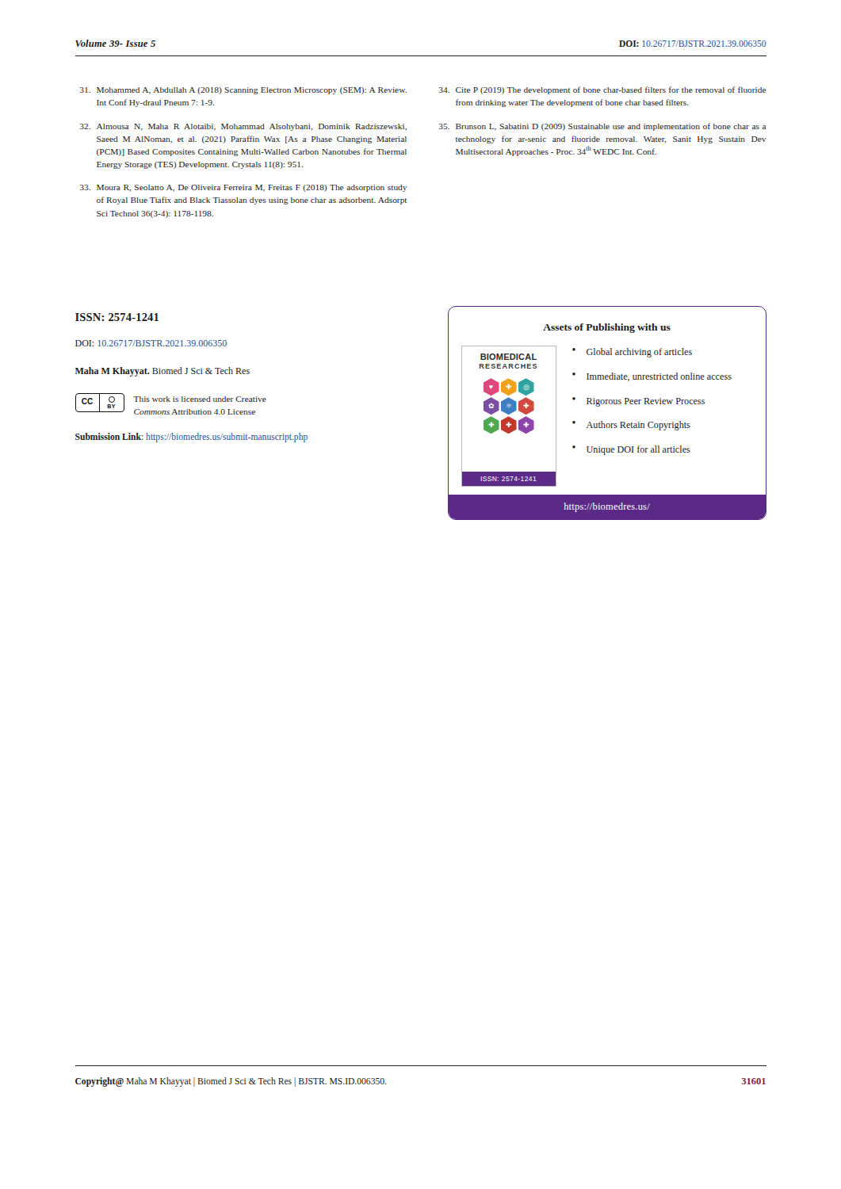Volume 39- Issue 5
DOI: 10.26717/BJSTR.2021.39.006350
31. Mohammed A, Abdullah A (2018) Scanning Electron Microscopy (SEM): A Review. Int Conf Hy-draul Pneum 7: 1-9.
32. Almousa N, Maha R Alotaibi, Mohammad Alsohybani, Dominik Radziszewski, Saeed M AlNoman, et al. (2021) Paraffin Wax [As a Phase Changing Material (PCM)] Based Composites Containing Multi-Walled Carbon Nanotubes for Thermal Energy Storage (TES) Development. Crystals 11(8): 951.
33. Moura R, Seolatto A, De Oliveira Ferreira M, Freitas F (2018) The adsorption study of Royal Blue Tiafix and Black Tiassolan dyes using bone char as adsorbent. Adsorpt Sci Technol 36(3-4): 1178-1198.
34. Cite P (2019) The development of bone char-based filters for the removal of fluoride from drinking water The development of bone char based filters.
35. Brunson L, Sabatini D (2009) Sustainable use and implementation of bone char as a technology for ar-senic and fluoride removal. Water, Sanit Hyg Sustain Dev Multisectoral Approaches - Proc. 34th WEDC Int. Conf.
ISSN: 2574-1241
DOI: 10.26717/BJSTR.2021.39.006350
Maha M Khayyat. Biomed J Sci & Tech Res
CC
BY
This work is licensed under Creative
Commons Attribution 4.0 License
Submission Link: https://biomedres.us/submit-manuscript.php
Assets of Publishing with us
BIOMEDICALRESEARCHES
♥
✚
◎
✿
⚛
✚
✚
✚
✚
ISSN: 2574-1241
Global archiving of articles
Immediate, unrestricted online access
Rigorous Peer Review Process
Authors Retain Copyrights
Unique DOI for all articles
https://biomedres.us/
Copyright@ Maha M Khayyat | Biomed J Sci & Tech Res | BJSTR. MS.ID.006350.
31601